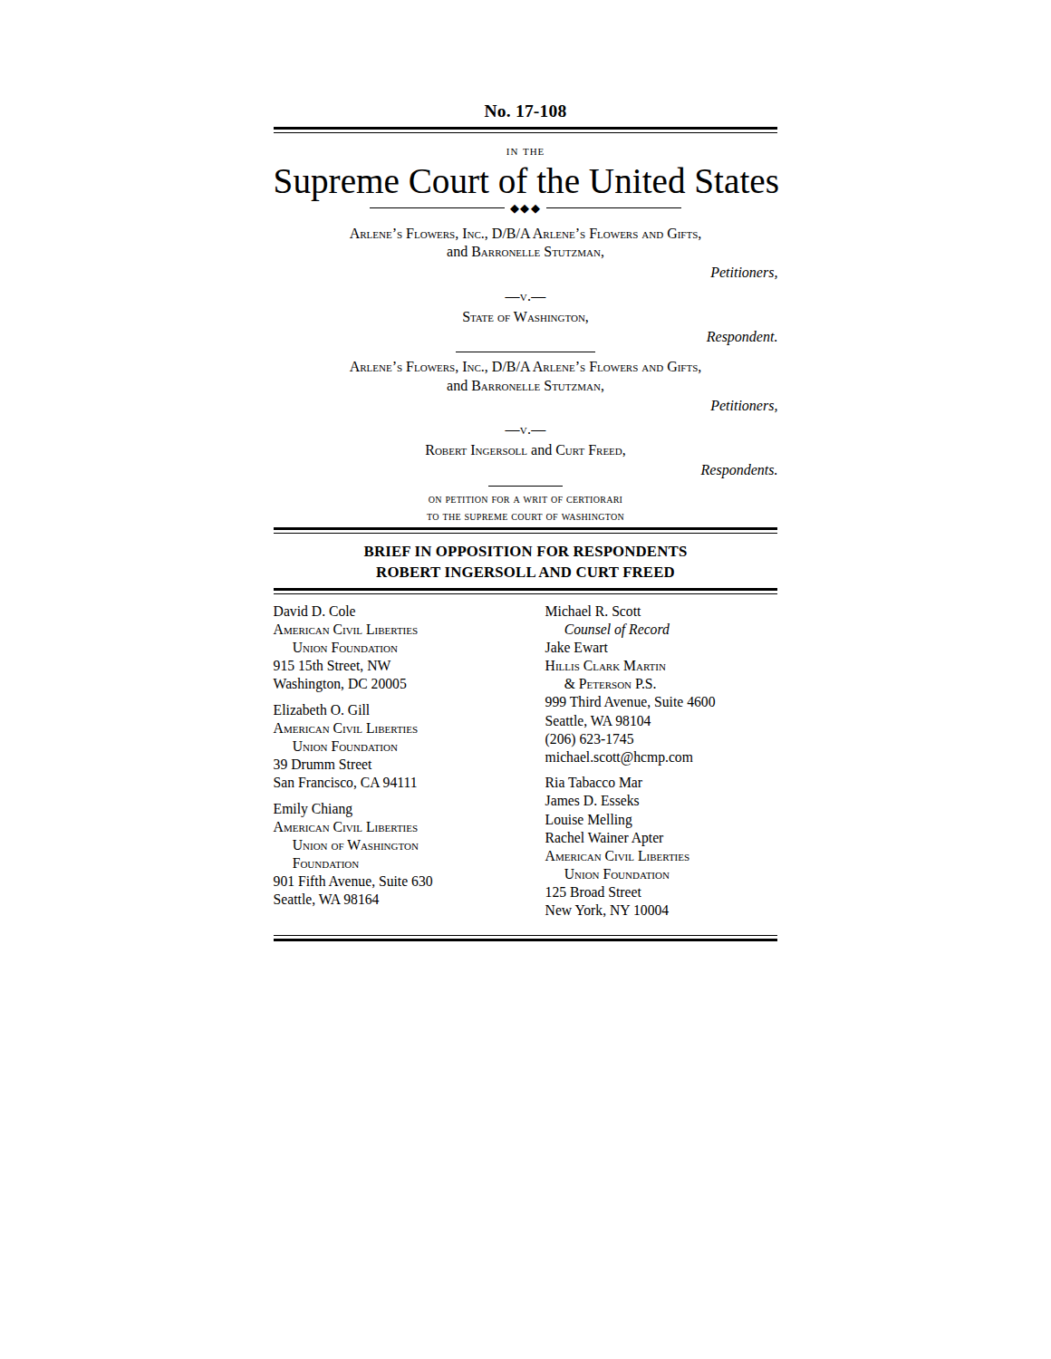No. 17-108
in the
Supreme Court of the United States
◆◆◆
Arlene’s Flowers, Inc., D/B/A Arlene’s Flowers and Gifts,
and Barronelle Stutzman,
Petitioners,
v.
State of Washington,
Respondent.
Arlene’s Flowers, Inc., D/B/A Arlene’s Flowers and Gifts,
and Barronelle Stutzman,
Petitioners,
v.
Robert Ingersoll and Curt Freed,
Respondents.
on petition for a writ of certiorari
to the supreme court of washington
BRIEF IN OPPOSITION FOR RESPONDENTS
ROBERT INGERSOLL AND CURT FREED
David D. Cole
American Civil Liberties
Union Foundation 915 15th Street, NW
Washington, DC 20005
Elizabeth O. Gill
American Civil Liberties
Union Foundation 39 Drumm Street
San Francisco, CA 94111
Emily Chiang
American Civil Liberties
Union of Washington Foundation 901 Fifth Avenue, Suite 630
Seattle, WA 98164
Michael R. Scott
Counsel of Record Jake Ewart
Hillis Clark Martin
& Peterson P.S. 999 Third Avenue, Suite 4600
Seattle, WA 98104
(206) 623-1745
michael.scott@hcmp.com
Ria Tabacco Mar
James D. Esseks
Louise Melling
Rachel Wainer Apter
American Civil Liberties
Union Foundation 125 Broad Street
New York, NY 10004